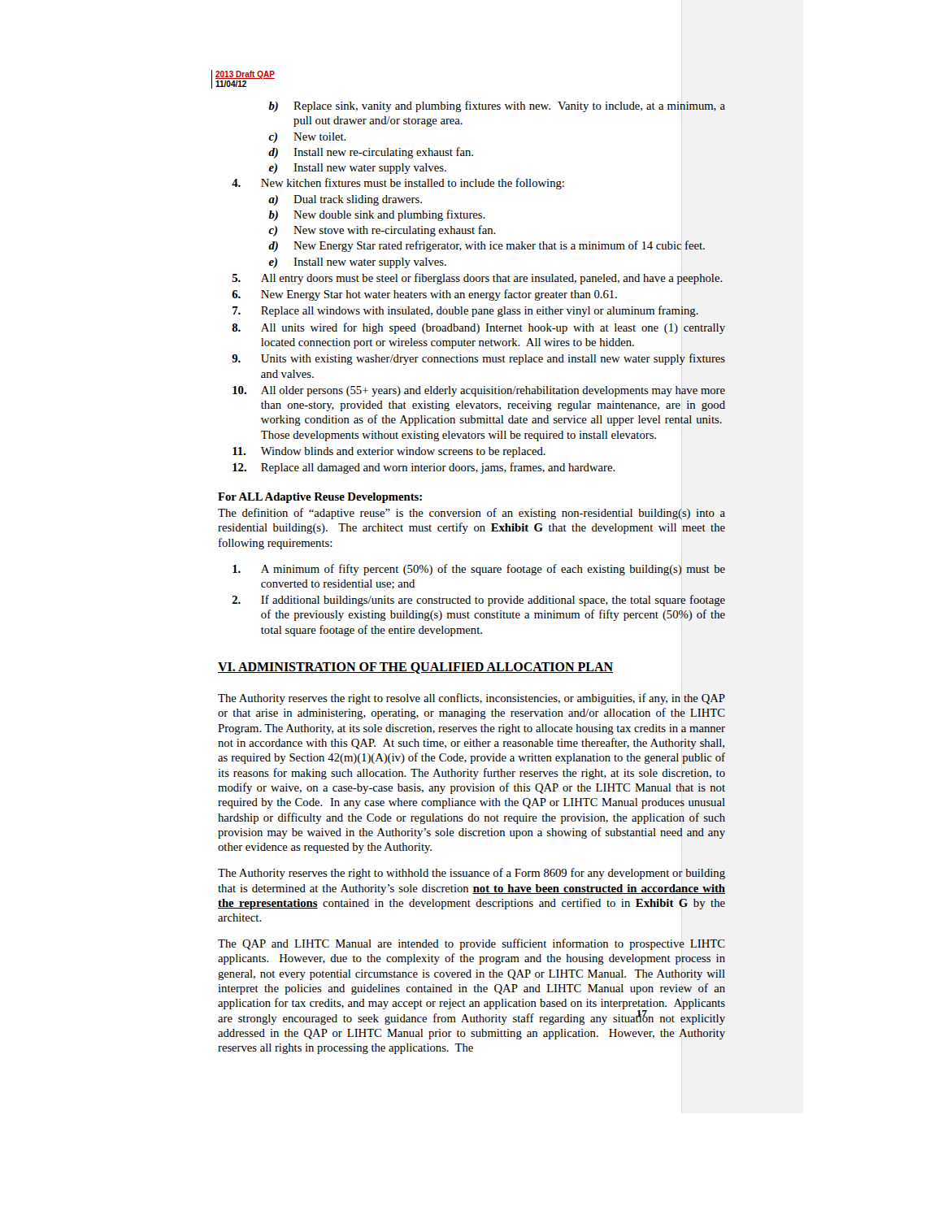2013 Draft QAP
11/04/12
b) Replace sink, vanity and plumbing fixtures with new. Vanity to include, at a minimum, a pull out drawer and/or storage area.
c) New toilet.
d) Install new re-circulating exhaust fan.
e) Install new water supply valves.
4. New kitchen fixtures must be installed to include the following:
a) Dual track sliding drawers.
b) New double sink and plumbing fixtures.
c) New stove with re-circulating exhaust fan.
d) New Energy Star rated refrigerator, with ice maker that is a minimum of 14 cubic feet.
e) Install new water supply valves.
5. All entry doors must be steel or fiberglass doors that are insulated, paneled, and have a peephole.
6. New Energy Star hot water heaters with an energy factor greater than 0.61.
7. Replace all windows with insulated, double pane glass in either vinyl or aluminum framing.
8. All units wired for high speed (broadband) Internet hook-up with at least one (1) centrally located connection port or wireless computer network. All wires to be hidden.
9. Units with existing washer/dryer connections must replace and install new water supply fixtures and valves.
10. All older persons (55+ years) and elderly acquisition/rehabilitation developments may have more than one-story, provided that existing elevators, receiving regular maintenance, are in good working condition as of the Application submittal date and service all upper level rental units. Those developments without existing elevators will be required to install elevators.
11. Window blinds and exterior window screens to be replaced.
12. Replace all damaged and worn interior doors, jams, frames, and hardware.
For ALL Adaptive Reuse Developments:
The definition of “adaptive reuse” is the conversion of an existing non-residential building(s) into a residential building(s). The architect must certify on Exhibit G that the development will meet the following requirements:
1. A minimum of fifty percent (50%) of the square footage of each existing building(s) must be converted to residential use; and
2. If additional buildings/units are constructed to provide additional space, the total square footage of the previously existing building(s) must constitute a minimum of fifty percent (50%) of the total square footage of the entire development.
VI. ADMINISTRATION OF THE QUALIFIED ALLOCATION PLAN
The Authority reserves the right to resolve all conflicts, inconsistencies, or ambiguities, if any, in the QAP or that arise in administering, operating, or managing the reservation and/or allocation of the LIHTC Program. The Authority, at its sole discretion, reserves the right to allocate housing tax credits in a manner not in accordance with this QAP. At such time, or either a reasonable time thereafter, the Authority shall, as required by Section 42(m)(1)(A)(iv) of the Code, provide a written explanation to the general public of its reasons for making such allocation. The Authority further reserves the right, at its sole discretion, to modify or waive, on a case-by-case basis, any provision of this QAP or the LIHTC Manual that is not required by the Code. In any case where compliance with the QAP or LIHTC Manual produces unusual hardship or difficulty and the Code or regulations do not require the provision, the application of such provision may be waived in the Authority’s sole discretion upon a showing of substantial need and any other evidence as requested by the Authority.
The Authority reserves the right to withhold the issuance of a Form 8609 for any development or building that is determined at the Authority’s sole discretion not to have been constructed in accordance with the representations contained in the development descriptions and certified to in Exhibit G by the architect.
The QAP and LIHTC Manual are intended to provide sufficient information to prospective LIHTC applicants. However, due to the complexity of the program and the housing development process in general, not every potential circumstance is covered in the QAP or LIHTC Manual. The Authority will interpret the policies and guidelines contained in the QAP and LIHTC Manual upon review of an application for tax credits, and may accept or reject an application based on its interpretation. Applicants are strongly encouraged to seek guidance from Authority staff regarding any situation not explicitly addressed in the QAP or LIHTC Manual prior to submitting an application. However, the Authority reserves all rights in processing the applications. The
17